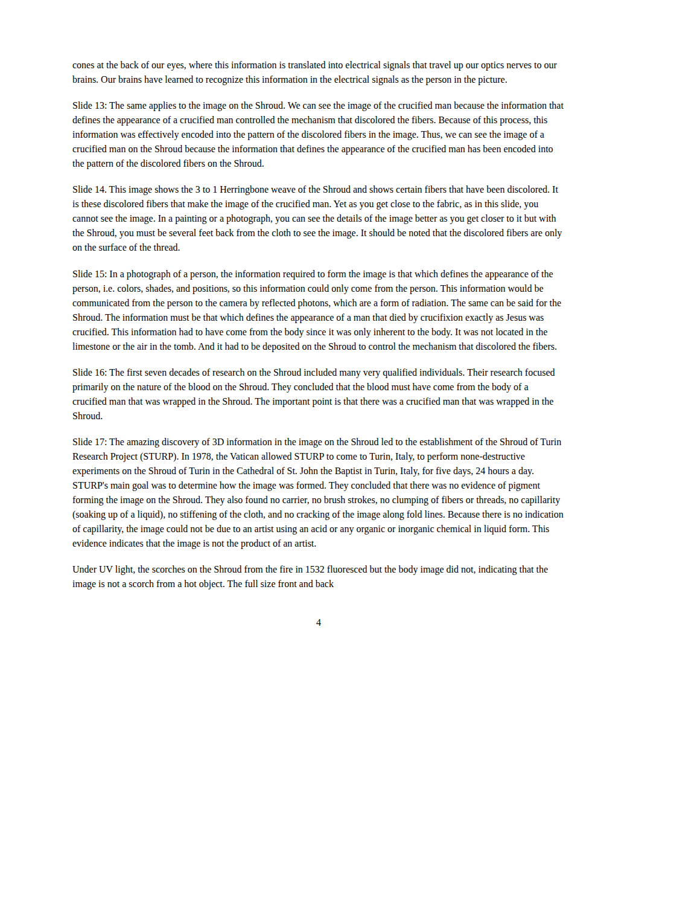cones at the back of our eyes, where this information is translated into electrical signals that travel up our optics nerves to our brains. Our brains have learned to recognize this information in the electrical signals as the person in the picture.
Slide 13: The same applies to the image on the Shroud. We can see the image of the crucified man because the information that defines the appearance of a crucified man controlled the mechanism that discolored the fibers. Because of this process, this information was effectively encoded into the pattern of the discolored fibers in the image. Thus, we can see the image of a crucified man on the Shroud because the information that defines the appearance of the crucified man has been encoded into the pattern of the discolored fibers on the Shroud.
Slide 14. This image shows the 3 to 1 Herringbone weave of the Shroud and shows certain fibers that have been discolored. It is these discolored fibers that make the image of the crucified man. Yet as you get close to the fabric, as in this slide, you cannot see the image. In a painting or a photograph, you can see the details of the image better as you get closer to it but with the Shroud, you must be several feet back from the cloth to see the image. It should be noted that the discolored fibers are only on the surface of the thread.
Slide 15: In a photograph of a person, the information required to form the image is that which defines the appearance of the person, i.e. colors, shades, and positions, so this information could only come from the person. This information would be communicated from the person to the camera by reflected photons, which are a form of radiation. The same can be said for the Shroud. The information must be that which defines the appearance of a man that died by crucifixion exactly as Jesus was crucified. This information had to have come from the body since it was only inherent to the body. It was not located in the limestone or the air in the tomb. And it had to be deposited on the Shroud to control the mechanism that discolored the fibers.
Slide 16: The first seven decades of research on the Shroud included many very qualified individuals. Their research focused primarily on the nature of the blood on the Shroud. They concluded that the blood must have come from the body of a crucified man that was wrapped in the Shroud. The important point is that there was a crucified man that was wrapped in the Shroud.
Slide 17: The amazing discovery of 3D information in the image on the Shroud led to the establishment of the Shroud of Turin Research Project (STURP). In 1978, the Vatican allowed STURP to come to Turin, Italy, to perform none-destructive experiments on the Shroud of Turin in the Cathedral of St. John the Baptist in Turin, Italy, for five days, 24 hours a day. STURP's main goal was to determine how the image was formed. They concluded that there was no evidence of pigment forming the image on the Shroud. They also found no carrier, no brush strokes, no clumping of fibers or threads, no capillarity (soaking up of a liquid), no stiffening of the cloth, and no cracking of the image along fold lines. Because there is no indication of capillarity, the image could not be due to an artist using an acid or any organic or inorganic chemical in liquid form. This evidence indicates that the image is not the product of an artist.
Under UV light, the scorches on the Shroud from the fire in 1532 fluoresced but the body image did not, indicating that the image is not a scorch from a hot object. The full size front and back
4